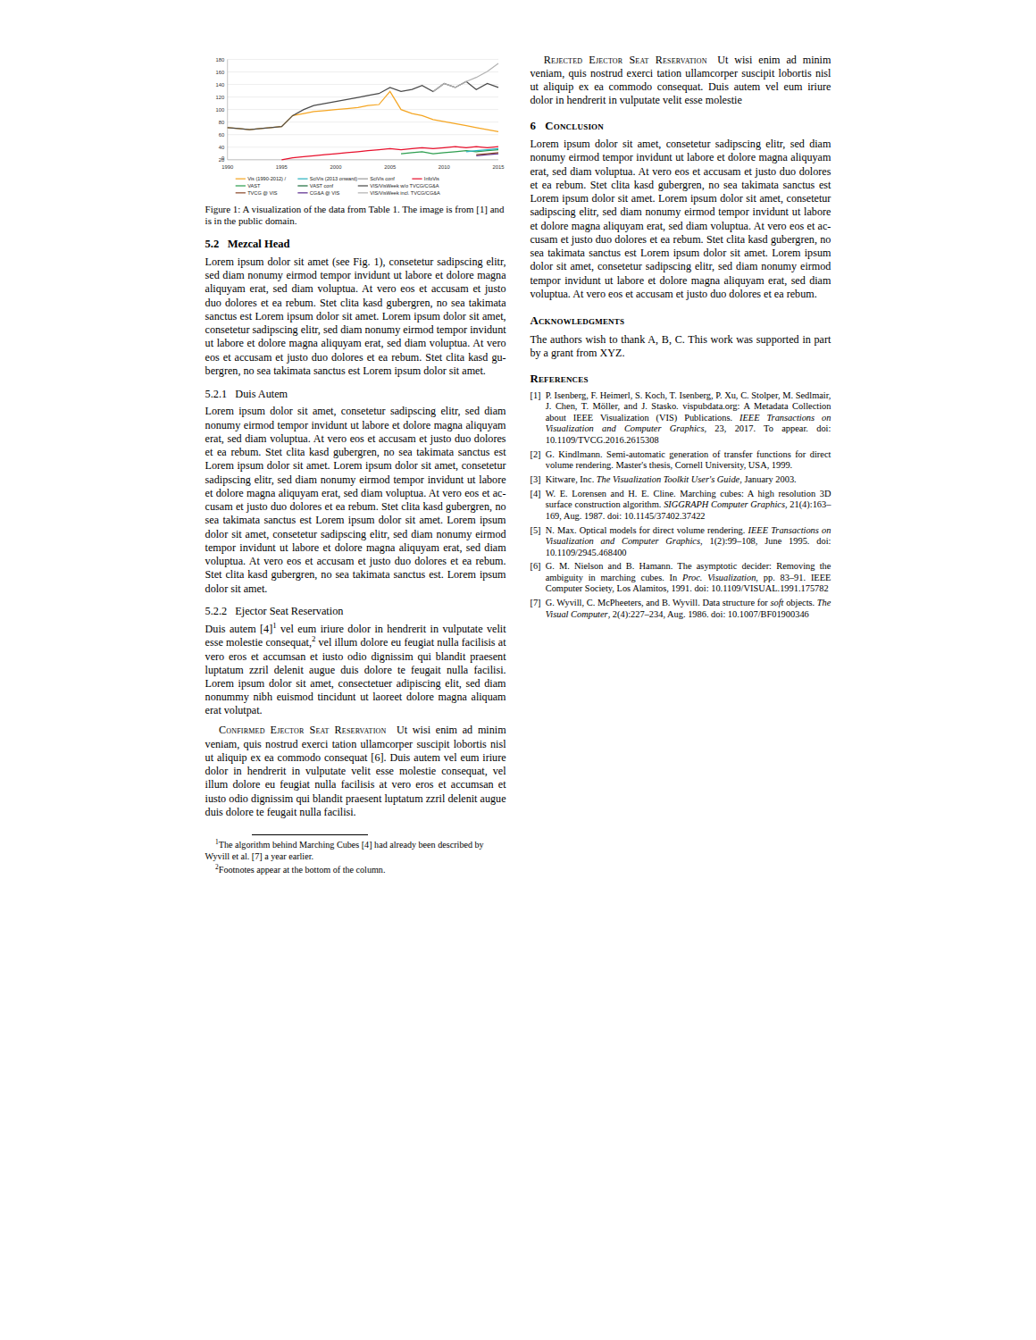180 160 140 120 100 80 60 40 20 1990 1995 2000 2005 2010 2015 0 0 0 0 0 0 Vis (1990-2012) / SciVis (2013 onward) SciVis conf InfoVis VAST VAST conf VIS/VisWeek w/o TVCG/CG&A TVCG @ VIS CG&A @ VIS VIS/VisWeek incl. TVCG/CG&A
Figure 1: A visualization of the data from Table 1. The image is from [1] and is in the public domain.
5.2 Mezcal Head
Lorem ipsum dolor sit amet (see Fig. 1), consetetur sadipscing elitr, sed diam nonumy eirmod tempor invidunt ut labore et dolore magna aliquyam erat, sed diam voluptua. At vero eos et accusam et justo duo dolores et ea rebum. Stet clita kasd gubergren, no sea takimata sanctus est Lorem ipsum dolor sit amet. Lorem ipsum dolor sit amet, consetetur sadipscing elitr, sed diam nonumy eirmod tempor invidunt ut labore et dolore magna aliquyam erat, sed diam voluptua. At vero eos et accusam et justo duo dolores et ea rebum. Stet clita kasd gubergren, no sea takimata sanctus est Lorem ipsum dolor sit amet.
5.2.1 Duis Autem
Lorem ipsum dolor sit amet, consetetur sadipscing elitr, sed diam nonumy eirmod tempor invidunt ut labore et dolore magna aliquyam erat, sed diam voluptua. At vero eos et accusam et justo duo dolores et ea rebum. Stet clita kasd gubergren, no sea takimata sanctus est Lorem ipsum dolor sit amet. Lorem ipsum dolor sit amet, consetetur sadipscing elitr, sed diam nonumy eirmod tempor invidunt ut labore et dolore magna aliquyam erat, sed diam voluptua. At vero eos et accusam et justo duo dolores et ea rebum. Stet clita kasd gubergren, no sea takimata sanctus est Lorem ipsum dolor sit amet. Lorem ipsum dolor sit amet, consetetur sadipscing elitr, sed diam nonumy eirmod tempor invidunt ut labore et dolore magna aliquyam erat, sed diam voluptua. At vero eos et accusam et justo duo dolores et ea rebum. Stet clita kasd gubergren, no sea takimata sanctus est. Lorem ipsum dolor sit amet.
5.2.2 Ejector Seat Reservation
Duis autem [4]1 vel eum iriure dolor in hendrerit in vulputate velit esse molestie consequat,2 vel illum dolore eu feugiat nulla facilisis at vero eros et accumsan et iusto odio dignissim qui blandit praesent luptatum zzril delenit augue duis dolore te feugait nulla facilisi. Lorem ipsum dolor sit amet, consectetuer adipiscing elit, sed diam nonummy nibh euismod tincidunt ut laoreet dolore magna aliquam erat volutpat.
Confirmed Ejector Seat Reservation Ut wisi enim ad minim veniam, quis nostrud exerci tation ullamcorper suscipit lobortis nisl ut aliquip ex ea commodo consequat [6]. Duis autem vel eum iriure dolor in hendrerit in vulputate velit esse molestie consequat, vel illum dolore eu feugiat nulla facilisis at vero eros et accumsan et iusto odio dignissim qui blandit praesent luptatum zzril delenit augue duis dolore te feugait nulla facilisi.
1The algorithm behind Marching Cubes [4] had already been described by Wyvill et al. [7] a year earlier.
2Footnotes appear at the bottom of the column.
Rejected Ejector Seat Reservation Ut wisi enim ad minim veniam, quis nostrud exerci tation ullamcorper suscipit lobortis nisl ut aliquip ex ea commodo consequat. Duis autem vel eum iriure dolor in hendrerit in vulputate velit esse molestie
6 Conclusion
Lorem ipsum dolor sit amet, consetetur sadipscing elitr, sed diam nonumy eirmod tempor invidunt ut labore et dolore magna aliquyam erat, sed diam voluptua. At vero eos et accusam et justo duo dolores et ea rebum. Stet clita kasd gubergren, no sea takimata sanctus est Lorem ipsum dolor sit amet. Lorem ipsum dolor sit amet, consetetur sadipscing elitr, sed diam nonumy eirmod tempor invidunt ut labore et dolore magna aliquyam erat, sed diam voluptua. At vero eos et accusam et justo duo dolores et ea rebum. Stet clita kasd gubergren, no sea takimata sanctus est Lorem ipsum dolor sit amet. Lorem ipsum dolor sit amet, consetetur sadipscing elitr, sed diam nonumy eirmod tempor invidunt ut labore et dolore magna aliquyam erat, sed diam voluptua. At vero eos et accusam et justo duo dolores et ea rebum.
Acknowledgments
The authors wish to thank A, B, C. This work was supported in part by a grant from XYZ.
References
P. Isenberg, F. Heimerl, S. Koch, T. Isenberg, P. Xu, C. Stolper, M. Sedlmair, J. Chen, T. Möller, and J. Stasko. vispubdata.org: A Metadata Collection about IEEE Visualization (VIS) Publications. IEEE Transactions on Visualization and Computer Graphics, 23, 2017. To appear. doi: 10.1109/TVCG.2016.2615308
G. Kindlmann. Semi-automatic generation of transfer functions for direct volume rendering. Master's thesis, Cornell University, USA, 1999.
Kitware, Inc. The Visualization Toolkit User's Guide, January 2003.
W. E. Lorensen and H. E. Cline. Marching cubes: A high resolution 3D surface construction algorithm. SIGGRAPH Computer Graphics, 21(4):163–169, Aug. 1987. doi: 10.1145/37402.37422
N. Max. Optical models for direct volume rendering. IEEE Transactions on Visualization and Computer Graphics, 1(2):99–108, June 1995. doi: 10.1109/2945.468400
G. M. Nielson and B. Hamann. The asymptotic decider: Removing the ambiguity in marching cubes. In Proc. Visualization, pp. 83–91. IEEE Computer Society, Los Alamitos, 1991. doi: 10.1109/VISUAL.1991.175782
G. Wyvill, C. McPheeters, and B. Wyvill. Data structure for soft objects. The Visual Computer, 2(4):227–234, Aug. 1986. doi: 10.1007/BF01900346